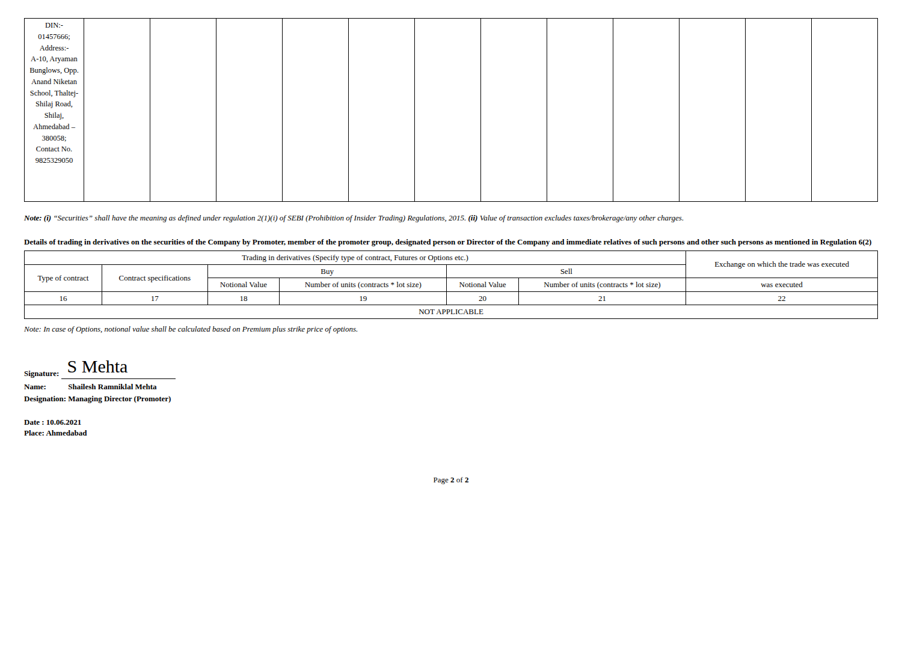| DIN:- 01457666; Address:- A-10, Aryaman Bunglows, Opp. Anand Niketan School, Thaltej- Shilaj Road, Shilaj, Ahmedabad – 380058; Contact No. 9825329050 | | | | | | | | | | | | |
Note: (i) “Securities” shall have the meaning as defined under regulation 2(1)(i) of SEBI (Prohibition of Insider Trading) Regulations, 2015. (ii) Value of transaction excludes taxes/brokerage/any other charges.
Details of trading in derivatives on the securities of the Company by Promoter, member of the promoter group, designated person or Director of the Company and immediate relatives of such persons and other such persons as mentioned in Regulation 6(2)
| Trading in derivatives (Specify type of contract, Futures or Options etc.) | Exchange on which the trade was executed |
| --- | --- |
| Type of contract | Contract specifications | Buy | Sell |
| Notional Value | Number of units (contracts * lot size) | Notional Value | Number of units (contracts * lot size) | was executed |
| 16 | 17 | 18 | 19 | 20 | 21 | 22 |
| NOT APPLICABLE |
Note: In case of Options, notional value shall be calculated based on Premium plus strike price of options.
Signature: S Mehta
Name: Shailesh Ramniklal Mehta
Designation: Managing Director (Promoter)
Date : 10.06.2021
Place: Ahmedabad
Page 2 of 2